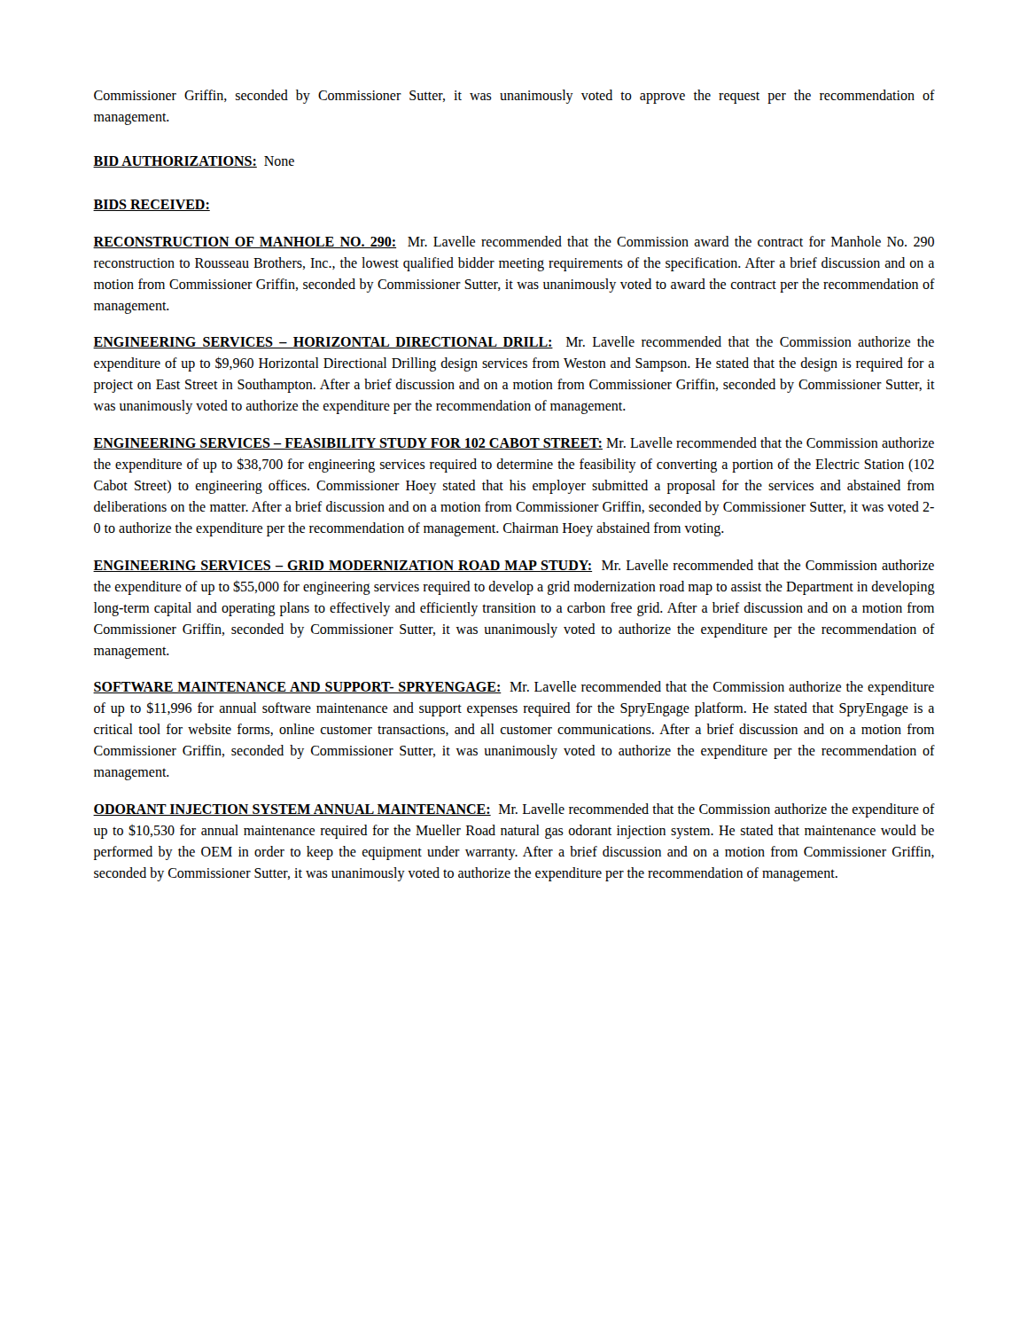Commissioner Griffin, seconded by Commissioner Sutter, it was unanimously voted to approve the request per the recommendation of management.
BID AUTHORIZATIONS:
None
BIDS RECEIVED:
RECONSTRUCTION OF MANHOLE NO. 290: Mr. Lavelle recommended that the Commission award the contract for Manhole No. 290 reconstruction to Rousseau Brothers, Inc., the lowest qualified bidder meeting requirements of the specification. After a brief discussion and on a motion from Commissioner Griffin, seconded by Commissioner Sutter, it was unanimously voted to award the contract per the recommendation of management.
ENGINEERING SERVICES – HORIZONTAL DIRECTIONAL DRILL: Mr. Lavelle recommended that the Commission authorize the expenditure of up to $9,960 Horizontal Directional Drilling design services from Weston and Sampson. He stated that the design is required for a project on East Street in Southampton. After a brief discussion and on a motion from Commissioner Griffin, seconded by Commissioner Sutter, it was unanimously voted to authorize the expenditure per the recommendation of management.
ENGINEERING SERVICES – FEASIBILITY STUDY FOR 102 CABOT STREET: Mr. Lavelle recommended that the Commission authorize the expenditure of up to $38,700 for engineering services required to determine the feasibility of converting a portion of the Electric Station (102 Cabot Street) to engineering offices. Commissioner Hoey stated that his employer submitted a proposal for the services and abstained from deliberations on the matter. After a brief discussion and on a motion from Commissioner Griffin, seconded by Commissioner Sutter, it was voted 2-0 to authorize the expenditure per the recommendation of management. Chairman Hoey abstained from voting.
ENGINEERING SERVICES – GRID MODERNIZATION ROAD MAP STUDY: Mr. Lavelle recommended that the Commission authorize the expenditure of up to $55,000 for engineering services required to develop a grid modernization road map to assist the Department in developing long-term capital and operating plans to effectively and efficiently transition to a carbon free grid. After a brief discussion and on a motion from Commissioner Griffin, seconded by Commissioner Sutter, it was unanimously voted to authorize the expenditure per the recommendation of management.
SOFTWARE MAINTENANCE AND SUPPORT- SPRYENGAGE: Mr. Lavelle recommended that the Commission authorize the expenditure of up to $11,996 for annual software maintenance and support expenses required for the SpryEngage platform. He stated that SpryEngage is a critical tool for website forms, online customer transactions, and all customer communications. After a brief discussion and on a motion from Commissioner Griffin, seconded by Commissioner Sutter, it was unanimously voted to authorize the expenditure per the recommendation of management.
ODORANT INJECTION SYSTEM ANNUAL MAINTENANCE: Mr. Lavelle recommended that the Commission authorize the expenditure of up to $10,530 for annual maintenance required for the Mueller Road natural gas odorant injection system. He stated that maintenance would be performed by the OEM in order to keep the equipment under warranty. After a brief discussion and on a motion from Commissioner Griffin, seconded by Commissioner Sutter, it was unanimously voted to authorize the expenditure per the recommendation of management.